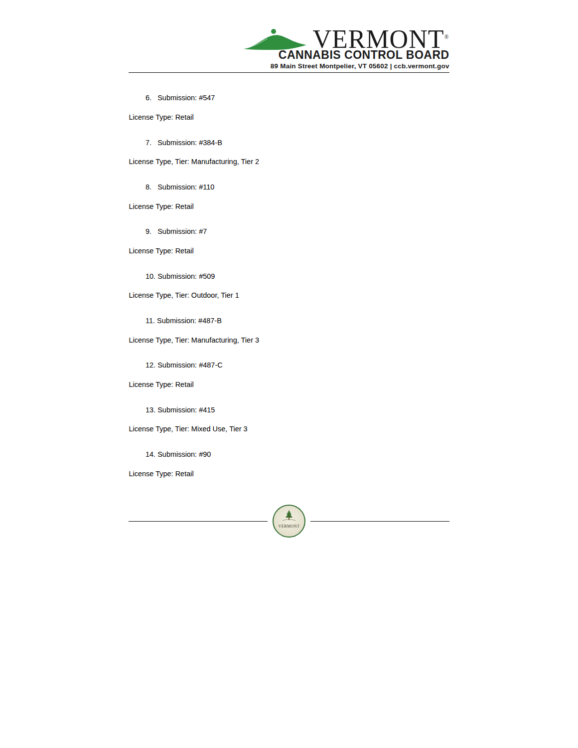VERMONT®
CANNABIS CONTROL BOARD
89 Main Street Montpelier, VT 05602 | ccb.vermont.gov
6. Submission: #547
License Type: Retail
7. Submission: #384-B
License Type, Tier: Manufacturing, Tier 2
8. Submission: #110
License Type: Retail
9. Submission: #7
License Type: Retail
10. Submission: #509
License Type, Tier: Outdoor, Tier 1
11. Submission: #487-B
License Type, Tier: Manufacturing, Tier 3
12. Submission: #487-C
License Type: Retail
13. Submission: #415
License Type, Tier: Mixed Use, Tier 3
14. Submission: #90
License Type: Retail
VERMONT